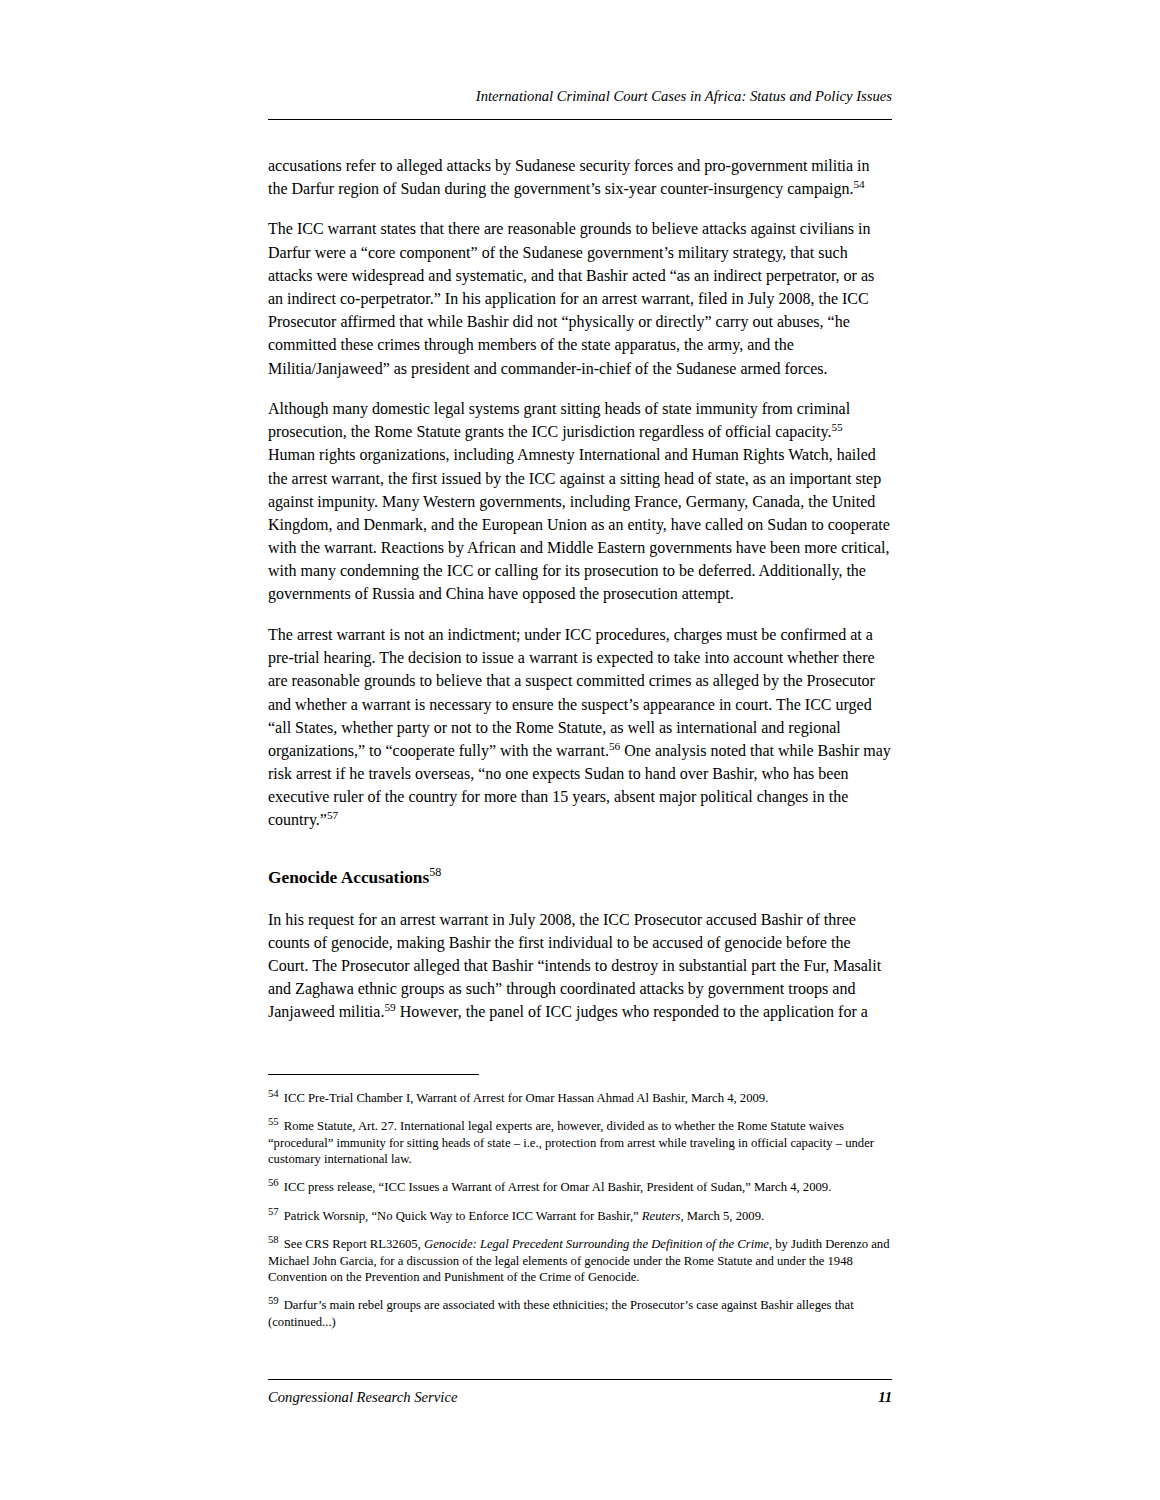International Criminal Court Cases in Africa: Status and Policy Issues
accusations refer to alleged attacks by Sudanese security forces and pro-government militia in the Darfur region of Sudan during the government’s six-year counter-insurgency campaign.54
The ICC warrant states that there are reasonable grounds to believe attacks against civilians in Darfur were a “core component” of the Sudanese government’s military strategy, that such attacks were widespread and systematic, and that Bashir acted “as an indirect perpetrator, or as an indirect co-perpetrator.” In his application for an arrest warrant, filed in July 2008, the ICC Prosecutor affirmed that while Bashir did not “physically or directly” carry out abuses, “he committed these crimes through members of the state apparatus, the army, and the Militia/Janjaweed” as president and commander-in-chief of the Sudanese armed forces.
Although many domestic legal systems grant sitting heads of state immunity from criminal prosecution, the Rome Statute grants the ICC jurisdiction regardless of official capacity.55 Human rights organizations, including Amnesty International and Human Rights Watch, hailed the arrest warrant, the first issued by the ICC against a sitting head of state, as an important step against impunity. Many Western governments, including France, Germany, Canada, the United Kingdom, and Denmark, and the European Union as an entity, have called on Sudan to cooperate with the warrant. Reactions by African and Middle Eastern governments have been more critical, with many condemning the ICC or calling for its prosecution to be deferred. Additionally, the governments of Russia and China have opposed the prosecution attempt.
The arrest warrant is not an indictment; under ICC procedures, charges must be confirmed at a pre-trial hearing. The decision to issue a warrant is expected to take into account whether there are reasonable grounds to believe that a suspect committed crimes as alleged by the Prosecutor and whether a warrant is necessary to ensure the suspect’s appearance in court. The ICC urged “all States, whether party or not to the Rome Statute, as well as international and regional organizations,” to “cooperate fully” with the warrant.56 One analysis noted that while Bashir may risk arrest if he travels overseas, “no one expects Sudan to hand over Bashir, who has been executive ruler of the country for more than 15 years, absent major political changes in the country.”57
Genocide Accusations58
In his request for an arrest warrant in July 2008, the ICC Prosecutor accused Bashir of three counts of genocide, making Bashir the first individual to be accused of genocide before the Court. The Prosecutor alleged that Bashir “intends to destroy in substantial part the Fur, Masalit and Zaghawa ethnic groups as such” through coordinated attacks by government troops and Janjaweed militia.59 However, the panel of ICC judges who responded to the application for a
54 ICC Pre-Trial Chamber I, Warrant of Arrest for Omar Hassan Ahmad Al Bashir, March 4, 2009.
55 Rome Statute, Art. 27. International legal experts are, however, divided as to whether the Rome Statute waives “procedural” immunity for sitting heads of state – i.e., protection from arrest while traveling in official capacity – under customary international law.
56 ICC press release, “ICC Issues a Warrant of Arrest for Omar Al Bashir, President of Sudan,” March 4, 2009.
57 Patrick Worsnip, “No Quick Way to Enforce ICC Warrant for Bashir,” Reuters, March 5, 2009.
58 See CRS Report RL32605, Genocide: Legal Precedent Surrounding the Definition of the Crime, by Judith Derenzo and Michael John Garcia, for a discussion of the legal elements of genocide under the Rome Statute and under the 1948 Convention on the Prevention and Punishment of the Crime of Genocide.
59 Darfur’s main rebel groups are associated with these ethnicities; the Prosecutor’s case against Bashir alleges that (continued...)
Congressional Research Service 11